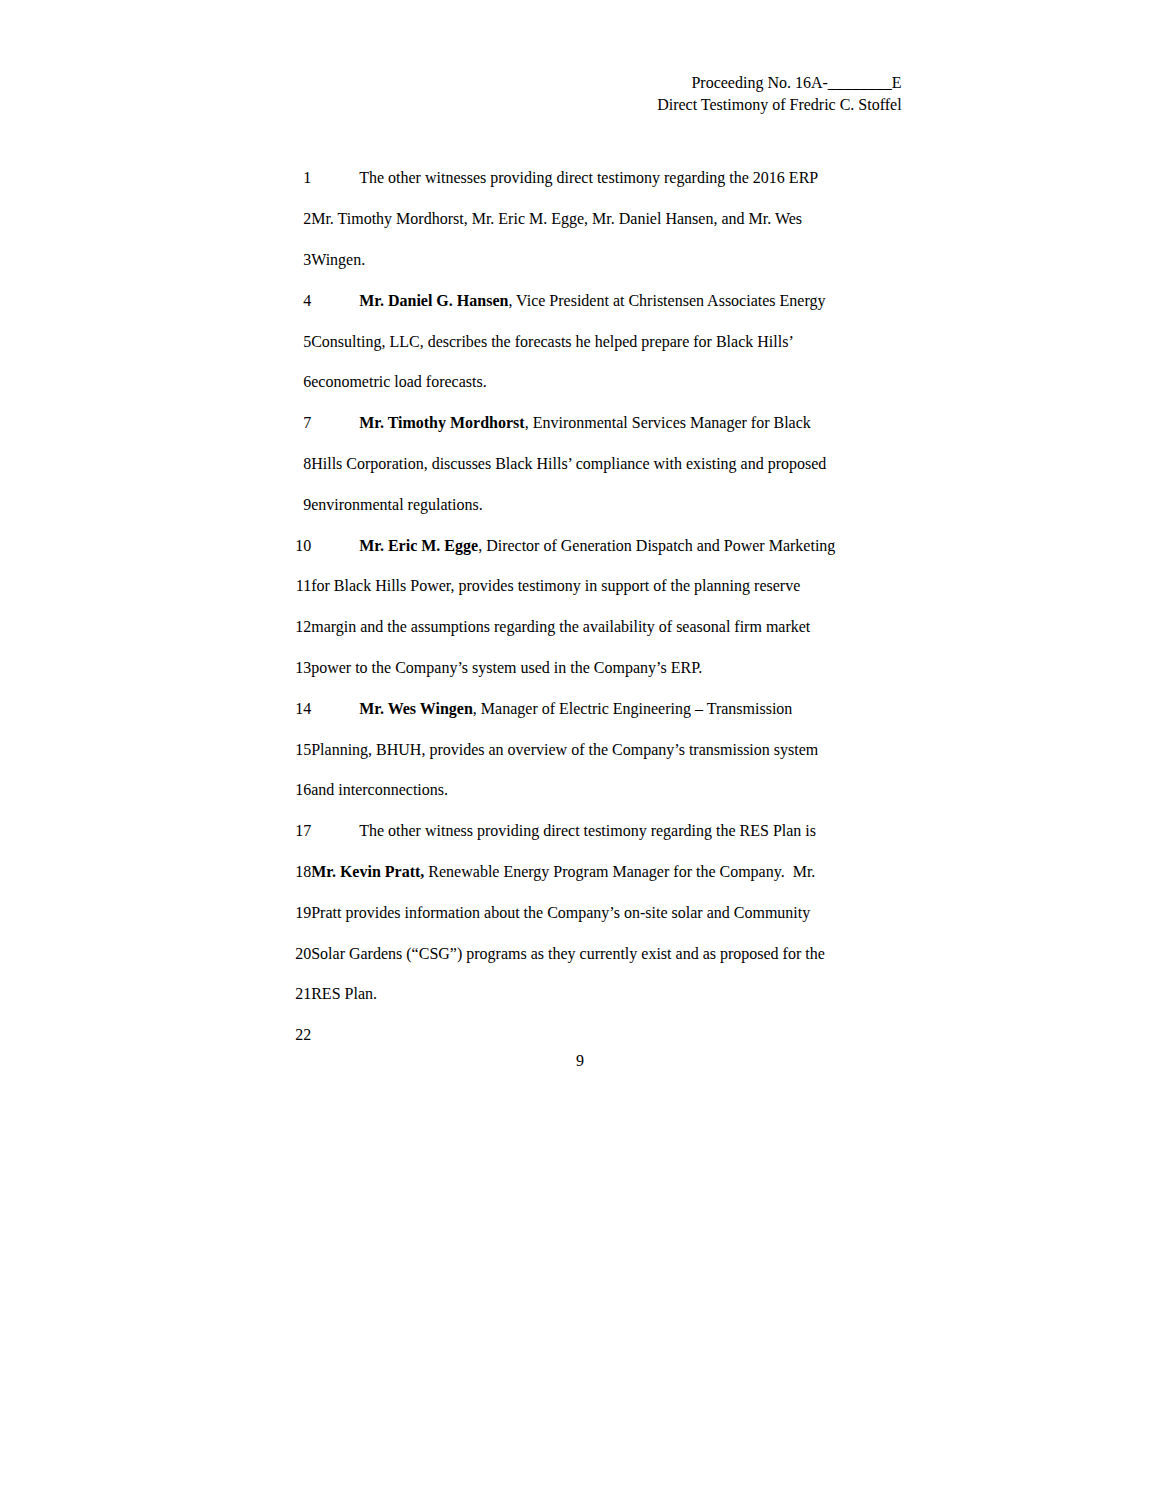Proceeding No. 16A-________E
Direct Testimony of Fredric C. Stoffel
| 1 | The other witnesses providing direct testimony regarding the 2016 ERP |
| 2 | Mr. Timothy Mordhorst, Mr. Eric M. Egge, Mr. Daniel Hansen, and Mr. Wes |
| 3 | Wingen. |
| 4 | Mr. Daniel G. Hansen , Vice President at Christensen Associates Energy |
| 5 | Consulting, LLC, describes the forecasts he helped prepare for Black Hills’ |
| 6 | econometric load forecasts. |
| 7 | Mr. Timothy Mordhorst , Environmental Services Manager for Black |
| 8 | Hills Corporation, discusses Black Hills’ compliance with existing and proposed |
| 9 | environmental regulations. |
| 10 | Mr. Eric M. Egge , Director of Generation Dispatch and Power Marketing |
| 11 | for Black Hills Power, provides testimony in support of the planning reserve |
| 12 | margin and the assumptions regarding the availability of seasonal firm market |
| 13 | power to the Company’s system used in the Company’s ERP. |
| 14 | Mr. Wes Wingen , Manager of Electric Engineering – Transmission |
| 15 | Planning, BHUH, provides an overview of the Company’s transmission system |
| 16 | and interconnections. |
| 17 | The other witness providing direct testimony regarding the RES Plan is |
| 18 | Mr. Kevin Pratt, Renewable Energy Program Manager for the Company. Mr. |
| 19 | Pratt provides information about the Company’s on-site solar and Community |
| 20 | Solar Gardens (“CSG”) programs as they currently exist and as proposed for the |
| 21 | RES Plan. |
| 22 | |
9